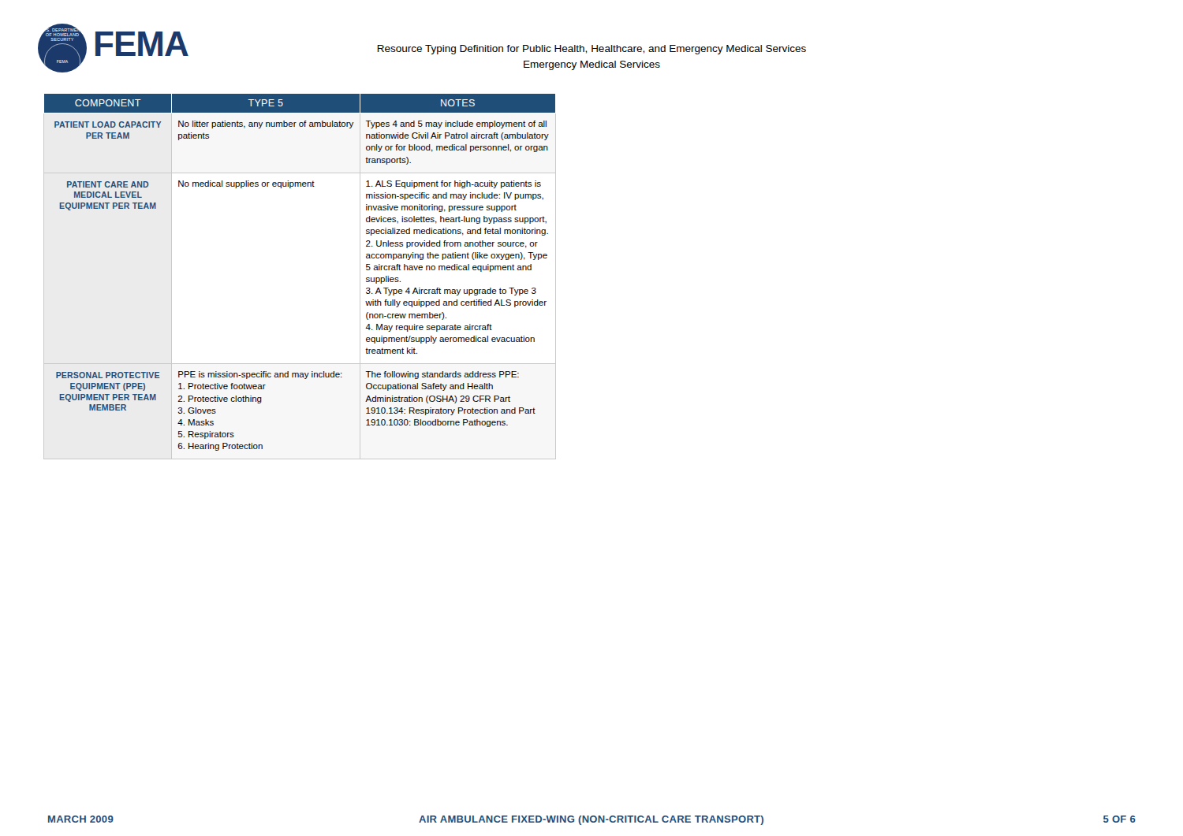U.S. DEPARTMENT OF HOMELAND SECURITY
FEMA
FEMA
Resource Typing Definition for Public Health, Healthcare, and Emergency Medical Services
Emergency Medical Services
| COMPONENT | TYPE 5 | NOTES |
| --- | --- | --- |
| PATIENT LOAD CAPACITY PER TEAM | No litter patients, any number of ambulatory patients | Types 4 and 5 may include employment of all nationwide Civil Air Patrol aircraft (ambulatory only or for blood, medical personnel, or organ transports). |
| PATIENT CARE AND MEDICAL LEVEL EQUIPMENT PER TEAM | No medical supplies or equipment | 1. ALS Equipment for high-acuity patients is mission-specific and may include: IV pumps, invasive monitoring, pressure support devices, isolettes, heart-lung bypass support, specialized medications, and fetal monitoring. 2. Unless provided from another source, or accompanying the patient (like oxygen), Type 5 aircraft have no medical equipment and supplies. 3. A Type 4 Aircraft may upgrade to Type 3 with fully equipped and certified ALS provider (non-crew member). 4. May require separate aircraft equipment/supply aeromedical evacuation treatment kit. |
| PERSONAL PROTECTIVE EQUIPMENT (PPE) EQUIPMENT PER TEAM MEMBER | PPE is mission-specific and may include: 1. Protective footwear 2. Protective clothing 3. Gloves 4. Masks 5. Respirators 6. Hearing Protection | The following standards address PPE: Occupational Safety and Health Administration (OSHA) 29 CFR Part 1910.134: Respiratory Protection and Part 1910.1030: Bloodborne Pathogens. |
MARCH 2009
AIR AMBULANCE FIXED-WING (NON-CRITICAL CARE TRANSPORT)
5 OF 6